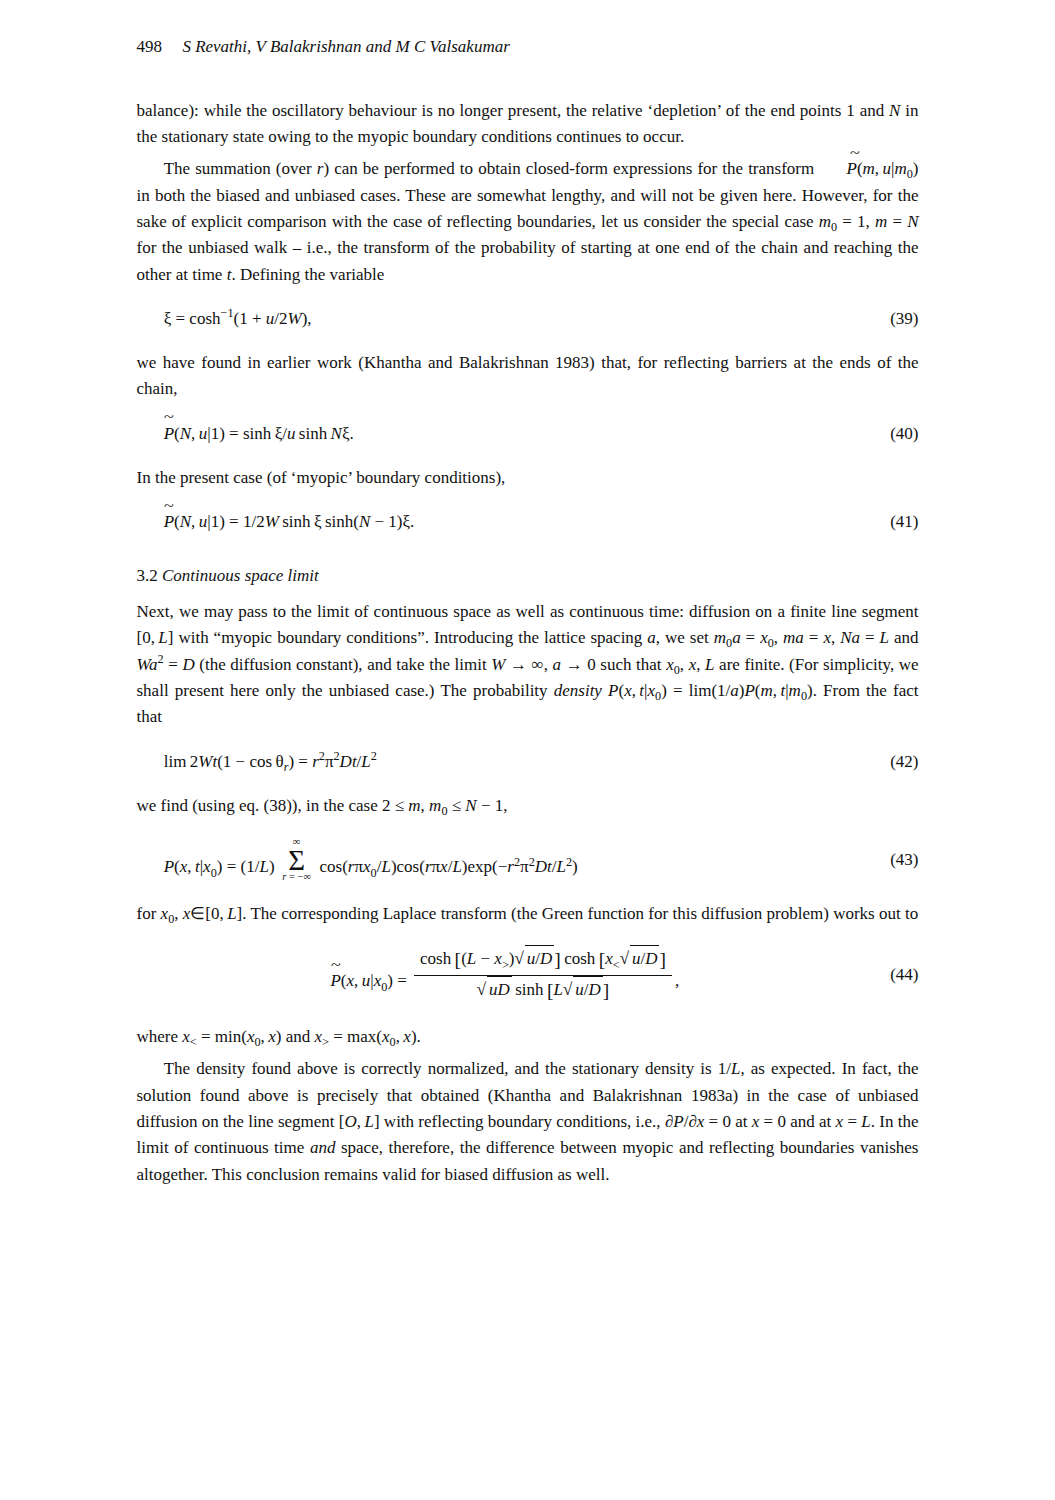498 S Revathi, V Balakrishnan and M C Valsakumar
balance): while the oscillatory behaviour is no longer present, the relative ‘depletion’ of the end points 1 and N in the stationary state owing to the myopic boundary conditions continues to occur.
The summation (over r) can be performed to obtain closed-form expressions for the transform P(m, u|m0) in both the biased and unbiased cases. These are somewhat lengthy, and will not be given here. However, for the sake of explicit comparison with the case of reflecting boundaries, let us consider the special case m0 = 1, m = N for the unbiased walk – i.e., the transform of the probability of starting at one end of the chain and reaching the other at time t. Defining the variable
ξ = cosh−1(1 + u/2W),
(39)
we have found in earlier work (Khantha and Balakrishnan 1983) that, for reflecting barriers at the ends of the chain,
P(N, u|1) = sinh ξ/u sinh Nξ.
(40)
In the present case (of ‘myopic’ boundary conditions),
P(N, u|1) = 1/2W sinh ξ sinh(N − 1)ξ.
(41)
3.2 Continuous space limit
Next, we may pass to the limit of continuous space as well as continuous time: diffusion on a finite line segment [0, L] with “myopic boundary conditions”. Introducing the lattice spacing a, we set m0a = x0, ma = x, Na = L and Wa2 = D (the diffusion constant), and take the limit W → ∞, a → 0 such that x0, x, L are finite. (For simplicity, we shall present here only the unbiased case.) The probability density P(x, t|x0) = lim(1/a)P(m, t|m0). From the fact that
lim 2Wt(1 − cos θr) = r2π2Dt/L2
(42)
we find (using eq. (38)), in the case 2 ≤ m, m0 ≤ N − 1,
P(x, t|x0) = (1/L) ∞Σr = −∞ cos(rπx0/L)cos(rπx/L)exp(−r2π2Dt/L2)
(43)
for x0, x∈[0, L]. The corresponding Laplace transform (the Green function for this diffusion problem) works out to
P(x, u|x0) = cosh [(L − x>)√u/D] cosh [x<√u/D] √uD sinh [L√u/D] ,
(44)
where x< = min(x0, x) and x> = max(x0, x).
The density found above is correctly normalized, and the stationary density is 1/L, as expected. In fact, the solution found above is precisely that obtained (Khantha and Balakrishnan 1983a) in the case of unbiased diffusion on the line segment [O, L] with reflecting boundary conditions, i.e., ∂P/∂x = 0 at x = 0 and at x = L. In the limit of continuous time and space, therefore, the difference between myopic and reflecting boundaries vanishes altogether. This conclusion remains valid for biased diffusion as well.